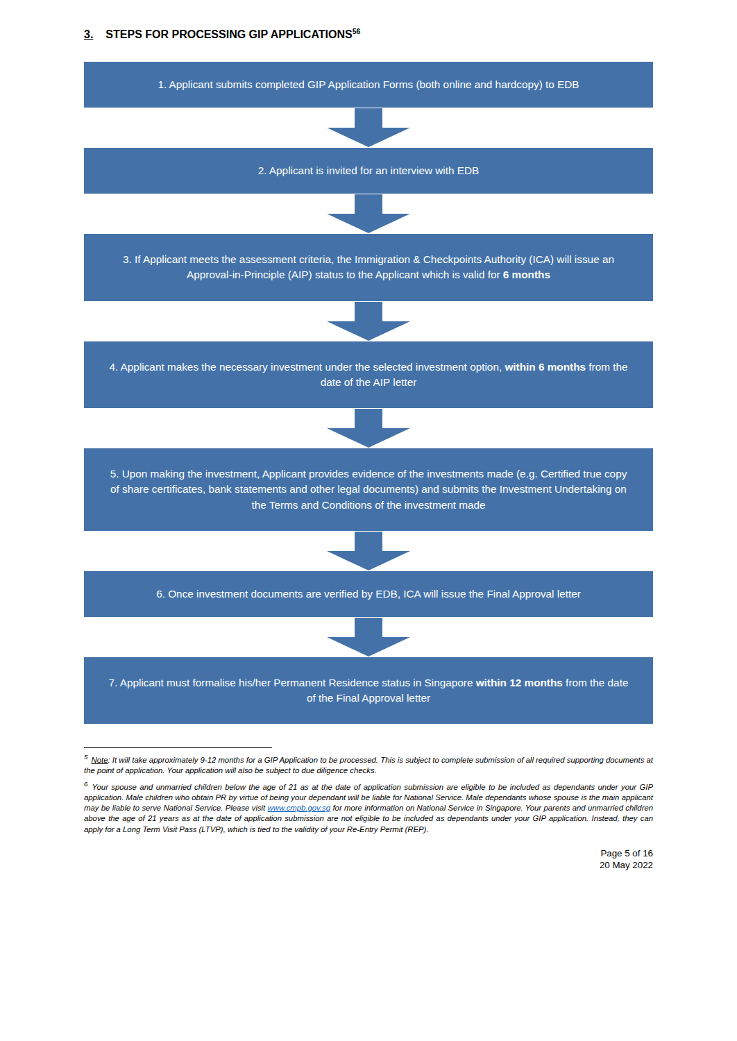3. STEPS FOR PROCESSING GIP APPLICATIONS56
1. Applicant submits completed GIP Application Forms (both online and hardcopy) to EDB
2. Applicant is invited for an interview with EDB
3. If Applicant meets the assessment criteria, the Immigration & Checkpoints Authority (ICA) will issue an Approval-in-Principle (AIP) status to the Applicant which is valid for 6 months
4. Applicant makes the necessary investment under the selected investment option, within 6 months from the date of the AIP letter
5. Upon making the investment, Applicant provides evidence of the investments made (e.g. Certified true copy of share certificates, bank statements and other legal documents) and submits the Investment Undertaking on the Terms and Conditions of the investment made
6. Once investment documents are verified by EDB, ICA will issue the Final Approval letter
7. Applicant must formalise his/her Permanent Residence status in Singapore within 12 months from the date of the Final Approval letter
5 Note: It will take approximately 9-12 months for a GIP Application to be processed. This is subject to complete submission of all required supporting documents at the point of application. Your application will also be subject to due diligence checks.
6 Your spouse and unmarried children below the age of 21 as at the date of application submission are eligible to be included as dependants under your GIP application. Male children who obtain PR by virtue of being your dependant will be liable for National Service. Male dependants whose spouse is the main applicant may be liable to serve National Service. Please visit www.cmpb.gov.sg for more information on National Service in Singapore. Your parents and unmarried children above the age of 21 years as at the date of application submission are not eligible to be included as dependants under your GIP application. Instead, they can apply for a Long Term Visit Pass (LTVP), which is tied to the validity of your Re-Entry Permit (REP).
Page 5 of 16
20 May 2022